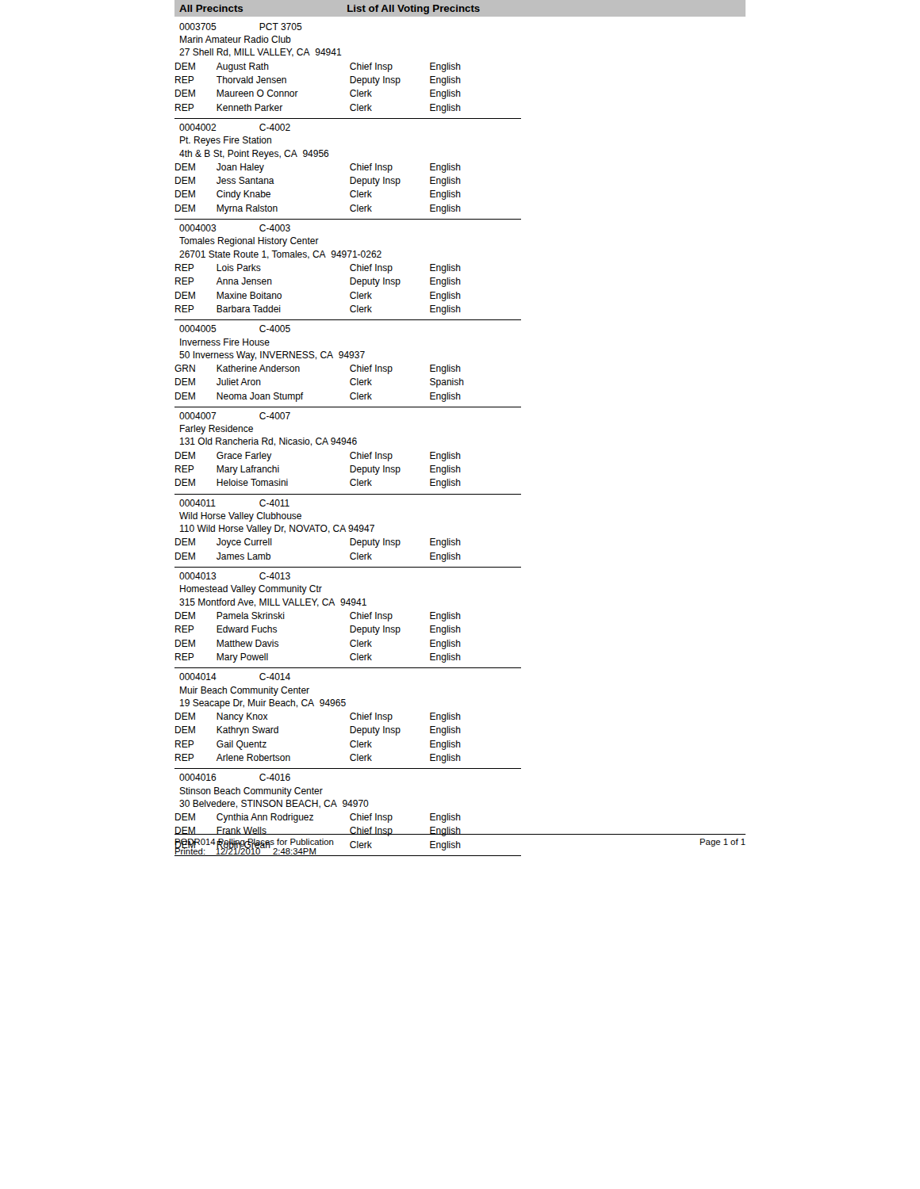All Precincts List of All Voting Precincts
0003705 PCT 3705
Marin Amateur Radio Club
27 Shell Rd, MILL VALLEY, CA 94941
| DEM | August Rath | Chief Insp | English |
| REP | Thorvald Jensen | Deputy Insp | English |
| DEM | Maureen O Connor | Clerk | English |
| REP | Kenneth Parker | Clerk | English |
0004002 C-4002
Pt. Reyes Fire Station
4th & B St, Point Reyes, CA 94956
| DEM | Joan Haley | Chief Insp | English |
| DEM | Jess Santana | Deputy Insp | English |
| DEM | Cindy Knabe | Clerk | English |
| DEM | Myrna Ralston | Clerk | English |
0004003 C-4003
Tomales Regional History Center
26701 State Route 1, Tomales, CA 94971-0262
| REP | Lois Parks | Chief Insp | English |
| REP | Anna Jensen | Deputy Insp | English |
| DEM | Maxine Boitano | Clerk | English |
| REP | Barbara Taddei | Clerk | English |
0004005 C-4005
Inverness Fire House
50 Inverness Way, INVERNESS, CA 94937
| GRN | Katherine Anderson | Chief Insp | English |
| DEM | Juliet Aron | Clerk | Spanish |
| DEM | Neoma Joan Stumpf | Clerk | English |
0004007 C-4007
Farley Residence
131 Old Rancheria Rd, Nicasio, CA 94946
| DEM | Grace Farley | Chief Insp | English |
| REP | Mary Lafranchi | Deputy Insp | English |
| DEM | Heloise Tomasini | Clerk | English |
0004011 C-4011
Wild Horse Valley Clubhouse
110 Wild Horse Valley Dr, NOVATO, CA 94947
| DEM | Joyce Currell | Deputy Insp | English |
| DEM | James Lamb | Clerk | English |
0004013 C-4013
Homestead Valley Community Ctr
315 Montford Ave, MILL VALLEY, CA 94941
| DEM | Pamela Skrinski | Chief Insp | English |
| REP | Edward Fuchs | Deputy Insp | English |
| DEM | Matthew Davis | Clerk | English |
| REP | Mary Powell | Clerk | English |
0004014 C-4014
Muir Beach Community Center
19 Seacape Dr, Muir Beach, CA 94965
| DEM | Nancy Knox | Chief Insp | English |
| DEM | Kathryn Sward | Deputy Insp | English |
| REP | Gail Quentz | Clerk | English |
| REP | Arlene Robertson | Clerk | English |
0004016 C-4016
Stinson Beach Community Center
30 Belvedere, STINSON BEACH, CA 94970
| DEM | Cynthia Ann Rodriguez | Chief Insp | English |
| DEM | Frank Wells | Chief Insp | English |
| DEM | Robin Grean | Clerk | English |
Page 1 of 1 PODR014 Polling Places for Publication Printed: 12/21/2010 2:48:34PM